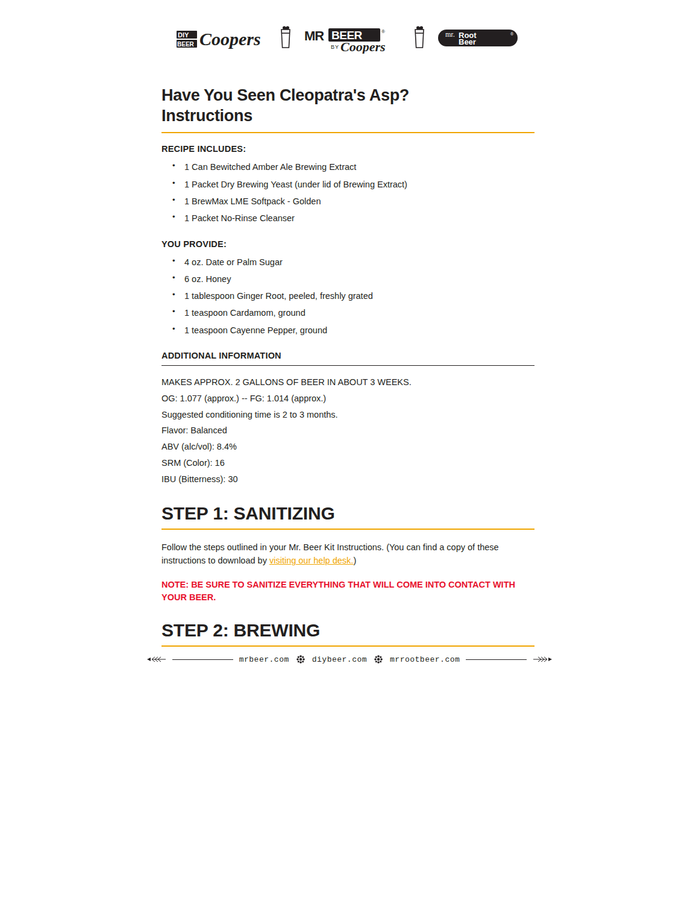DIY BEER Coopers MR BEER ® BY Coopers mr. Root Beer ®
Have You Seen Cleopatra's Asp?
Instructions
RECIPE INCLUDES:
1 Can Bewitched Amber Ale Brewing Extract
1 Packet Dry Brewing Yeast (under lid of Brewing Extract)
1 BrewMax LME Softpack - Golden
1 Packet No-Rinse Cleanser
YOU PROVIDE:
4 oz. Date or Palm Sugar
6 oz. Honey
1 tablespoon Ginger Root, peeled, freshly grated
1 teaspoon Cardamom, ground
1 teaspoon Cayenne Pepper, ground
ADDITIONAL INFORMATION
MAKES APPROX. 2 GALLONS OF BEER IN ABOUT 3 WEEKS.
OG: 1.077 (approx.) -- FG: 1.014 (approx.)
Suggested conditioning time is 2 to 3 months.
Flavor: Balanced
ABV (alc/vol): 8.4%
SRM (Color): 16
IBU (Bitterness): 30
STEP 1: SANITIZING
Follow the steps outlined in your Mr. Beer Kit Instructions. (You can find a copy of these instructions to download by visiting our help desk.)
NOTE: BE SURE TO SANITIZE EVERYTHING THAT WILL COME INTO CONTACT WITH YOUR BEER.
STEP 2: BREWING
mrbeer.com diybeer.com mrrootbeer.com